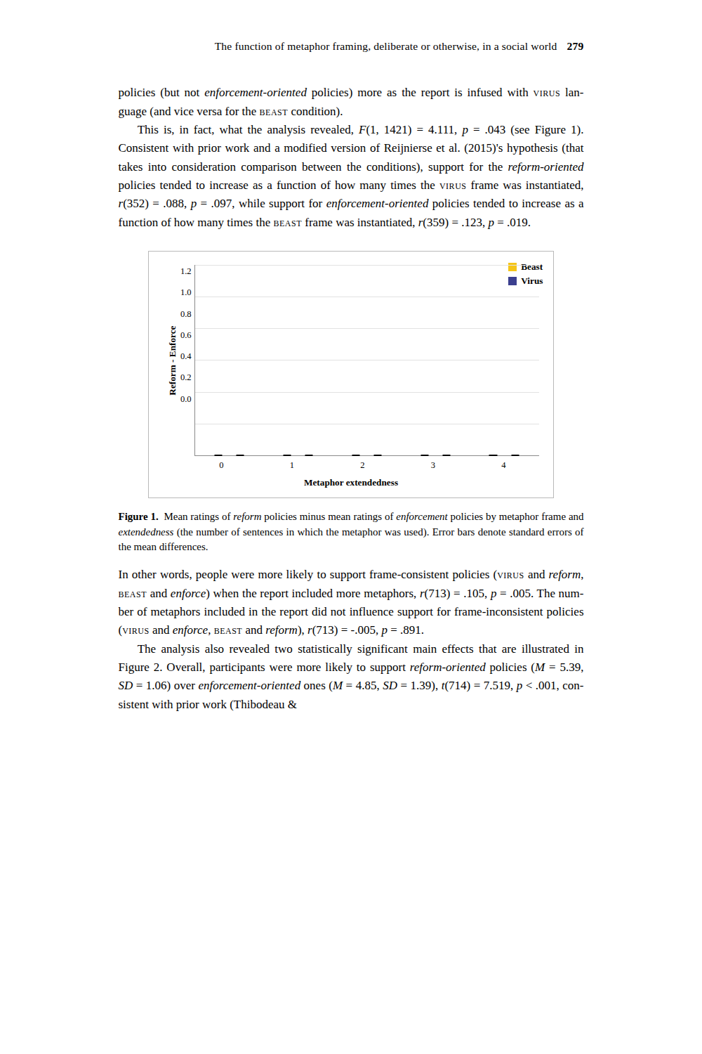The function of metaphor framing, deliberate or otherwise, in a social world279
policies (but not enforcement-oriented policies) more as the report is infused with virus language (and vice versa for the beast condition).
This is, in fact, what the analysis revealed, F(1, 1421) = 4.111, p = .043 (see Figure 1). Consistent with prior work and a modified version of Reijnierse et al. (2015)'s hypothesis (that takes into consideration comparison between the conditions), support for the reform-oriented policies tended to increase as a function of how many times the virus frame was instantiated, r(352) = .088, p = .097, while support for enforcement-oriented policies tended to increase as a function of how many times the beast frame was instantiated, r(359) = .123, p = .019.
Beast
Virus
Reform - Enforce
1.2 1.0 0.8 0.6 0.4 0.2 0.0
0 1 2 3 4
Metaphor extendedness
Figure 1. Mean ratings of reform policies minus mean ratings of enforcement policies by metaphor frame and extendedness (the number of sentences in which the metaphor was used). Error bars denote standard errors of the mean differences.
In other words, people were more likely to support frame-consistent policies (virus and reform, beast and enforce) when the report included more metaphors, r(713) = .105, p = .005. The number of metaphors included in the report did not influence support for frame-inconsistent policies (virus and enforce, beast and reform), r(713) = -.005, p = .891.
The analysis also revealed two statistically significant main effects that are illustrated in Figure 2. Overall, participants were more likely to support reform-oriented policies (M = 5.39, SD = 1.06) over enforcement-oriented ones (M = 4.85, SD = 1.39), t(714) = 7.519, p < .001, consistent with prior work (Thibodeau &